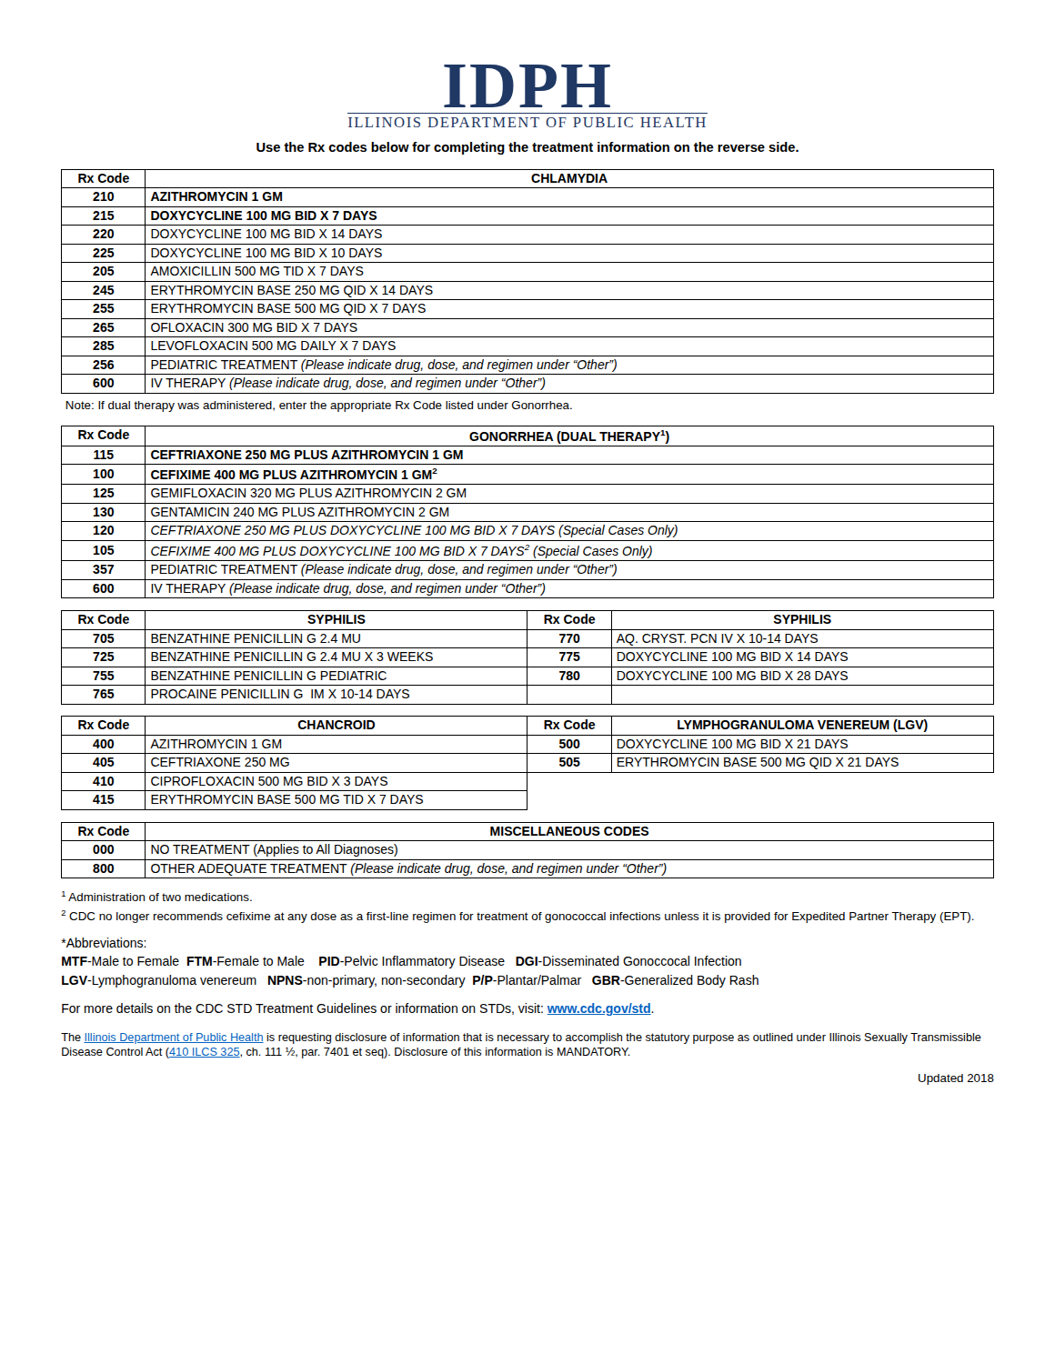IDPH
ILLINOIS DEPARTMENT OF PUBLIC HEALTH
Use the Rx codes below for completing the treatment information on the reverse side.
| Rx Code | CHLAMYDIA |
| --- | --- |
| 210 | AZITHROMYCIN 1 GM |
| 215 | DOXYCYCLINE 100 MG BID X 7 DAYS |
| 220 | DOXYCYCLINE 100 MG BID X 14 DAYS |
| 225 | DOXYCYCLINE 100 MG BID X 10 DAYS |
| 205 | AMOXICILLIN 500 MG TID X 7 DAYS |
| 245 | ERYTHROMYCIN BASE 250 MG QID X 14 DAYS |
| 255 | ERYTHROMYCIN BASE 500 MG QID X 7 DAYS |
| 265 | OFLOXACIN 300 MG BID X 7 DAYS |
| 285 | LEVOFLOXACIN 500 MG DAILY X 7 DAYS |
| 256 | PEDIATRIC TREATMENT (Please indicate drug, dose, and regimen under “Other”) |
| 600 | IV THERAPY (Please indicate drug, dose, and regimen under “Other”) |
Note: If dual therapy was administered, enter the appropriate Rx Code listed under Gonorrhea.
| Rx Code | GONORRHEA (DUAL THERAPY 1 ) |
| --- | --- |
| 115 | CEFTRIAXONE 250 MG PLUS AZITHROMYCIN 1 GM |
| 100 | CEFIXIME 400 MG PLUS AZITHROMYCIN 1 GM 2 |
| 125 | GEMIFLOXACIN 320 MG PLUS AZITHROMYCIN 2 GM |
| 130 | GENTAMICIN 240 MG PLUS AZITHROMYCIN 2 GM |
| 120 | CEFTRIAXONE 250 MG PLUS DOXYCYCLINE 100 MG BID X 7 DAYS (Special Cases Only) |
| 105 | CEFIXIME 400 MG PLUS DOXYCYCLINE 100 MG BID X 7 DAYS 2 (Special Cases Only) |
| 357 | PEDIATRIC TREATMENT (Please indicate drug, dose, and regimen under “Other”) |
| 600 | IV THERAPY (Please indicate drug, dose, and regimen under “Other”) |
| Rx Code | SYPHILIS | Rx Code | SYPHILIS |
| --- | --- | --- | --- |
| 705 | BENZATHINE PENICILLIN G 2.4 MU | 770 | AQ. CRYST. PCN IV X 10-14 DAYS |
| 725 | BENZATHINE PENICILLIN G 2.4 MU X 3 WEEKS | 775 | DOXYCYCLINE 100 MG BID X 14 DAYS |
| 755 | BENZATHINE PENICILLIN G PEDIATRIC | 780 | DOXYCYCLINE 100 MG BID X 28 DAYS |
| 765 | PROCAINE PENICILLIN G IM X 10-14 DAYS | | |
| Rx Code | CHANCROID | Rx Code | LYMPHOGRANULOMA VENEREUM (LGV) |
| --- | --- | --- | --- |
| 400 | AZITHROMYCIN 1 GM | 500 | DOXYCYCLINE 100 MG BID X 21 DAYS |
| 405 | CEFTRIAXONE 250 MG | 505 | ERYTHROMYCIN BASE 500 MG QID X 21 DAYS |
| 410 | CIPROFLOXACIN 500 MG BID X 3 DAYS | | |
| 415 | ERYTHROMYCIN BASE 500 MG TID X 7 DAYS | | |
| Rx Code | MISCELLANEOUS CODES |
| --- | --- |
| 000 | NO TREATMENT (Applies to All Diagnoses) |
| 800 | OTHER ADEQUATE TREATMENT (Please indicate drug, dose, and regimen under “Other”) |
1 Administration of two medications.
2 CDC no longer recommends cefixime at any dose as a first-line regimen for treatment of gonococcal infections unless it is provided for Expedited Partner Therapy (EPT).
*Abbreviations:
MTF-Male to Female FTM-Female to Male PID-Pelvic Inflammatory Disease DGI-Disseminated Gonoccocal Infection
LGV-Lymphogranuloma venereum NPNS-non-primary, non-secondary P/P-Plantar/Palmar GBR-Generalized Body Rash
For more details on the CDC STD Treatment Guidelines or information on STDs, visit: www.cdc.gov/std.
The Illinois Department of Public Health is requesting disclosure of information that is necessary to accomplish the statutory purpose as outlined under Illinois Sexually Transmissible Disease Control Act (410 ILCS 325, ch. 111 ½, par. 7401 et seq). Disclosure of this information is MANDATORY.
Updated 2018